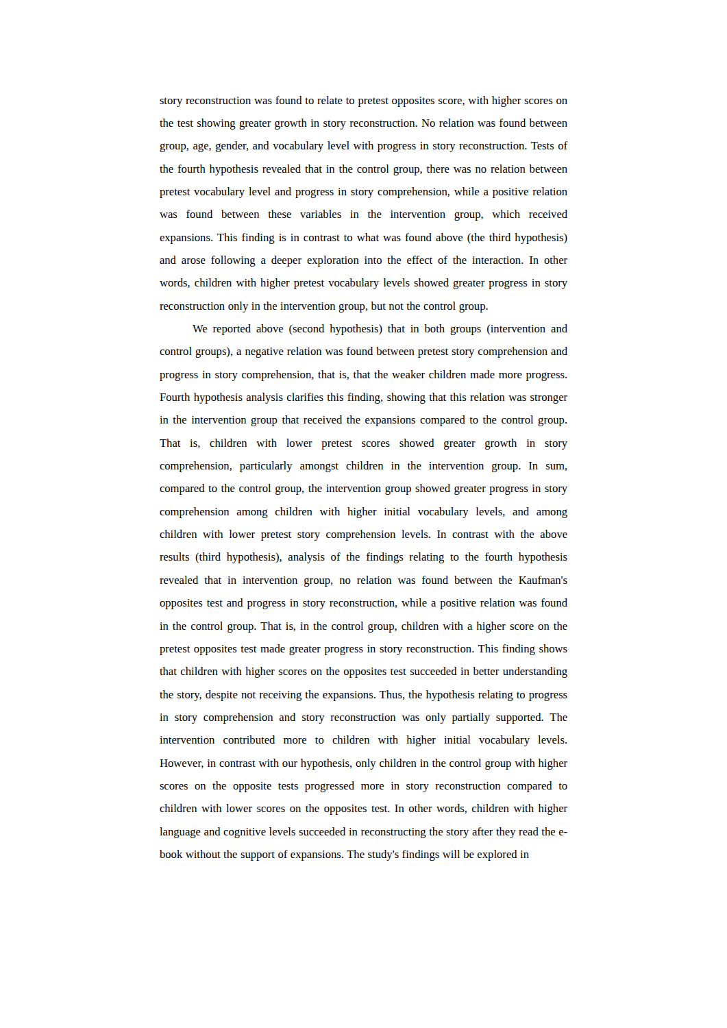story reconstruction was found to relate to pretest opposites score, with higher scores on the test showing greater growth in story reconstruction. No relation was found between group, age, gender, and vocabulary level with progress in story reconstruction. Tests of the fourth hypothesis revealed that in the control group, there was no relation between pretest vocabulary level and progress in story comprehension, while a positive relation was found between these variables in the intervention group, which received expansions. This finding is in contrast to what was found above (the third hypothesis) and arose following a deeper exploration into the effect of the interaction. In other words, children with higher pretest vocabulary levels showed greater progress in story reconstruction only in the intervention group, but not the control group.
We reported above (second hypothesis) that in both groups (intervention and control groups), a negative relation was found between pretest story comprehension and progress in story comprehension, that is, that the weaker children made more progress. Fourth hypothesis analysis clarifies this finding, showing that this relation was stronger in the intervention group that received the expansions compared to the control group. That is, children with lower pretest scores showed greater growth in story comprehension, particularly amongst children in the intervention group. In sum, compared to the control group, the intervention group showed greater progress in story comprehension among children with higher initial vocabulary levels, and among children with lower pretest story comprehension levels. In contrast with the above results (third hypothesis), analysis of the findings relating to the fourth hypothesis revealed that in intervention group, no relation was found between the Kaufman's opposites test and progress in story reconstruction, while a positive relation was found in the control group. That is, in the control group, children with a higher score on the pretest opposites test made greater progress in story reconstruction. This finding shows that children with higher scores on the opposites test succeeded in better understanding the story, despite not receiving the expansions. Thus, the hypothesis relating to progress in story comprehension and story reconstruction was only partially supported. The intervention contributed more to children with higher initial vocabulary levels. However, in contrast with our hypothesis, only children in the control group with higher scores on the opposite tests progressed more in story reconstruction compared to children with lower scores on the opposites test. In other words, children with higher language and cognitive levels succeeded in reconstructing the story after they read the e-book without the support of expansions. The study's findings will be explored in